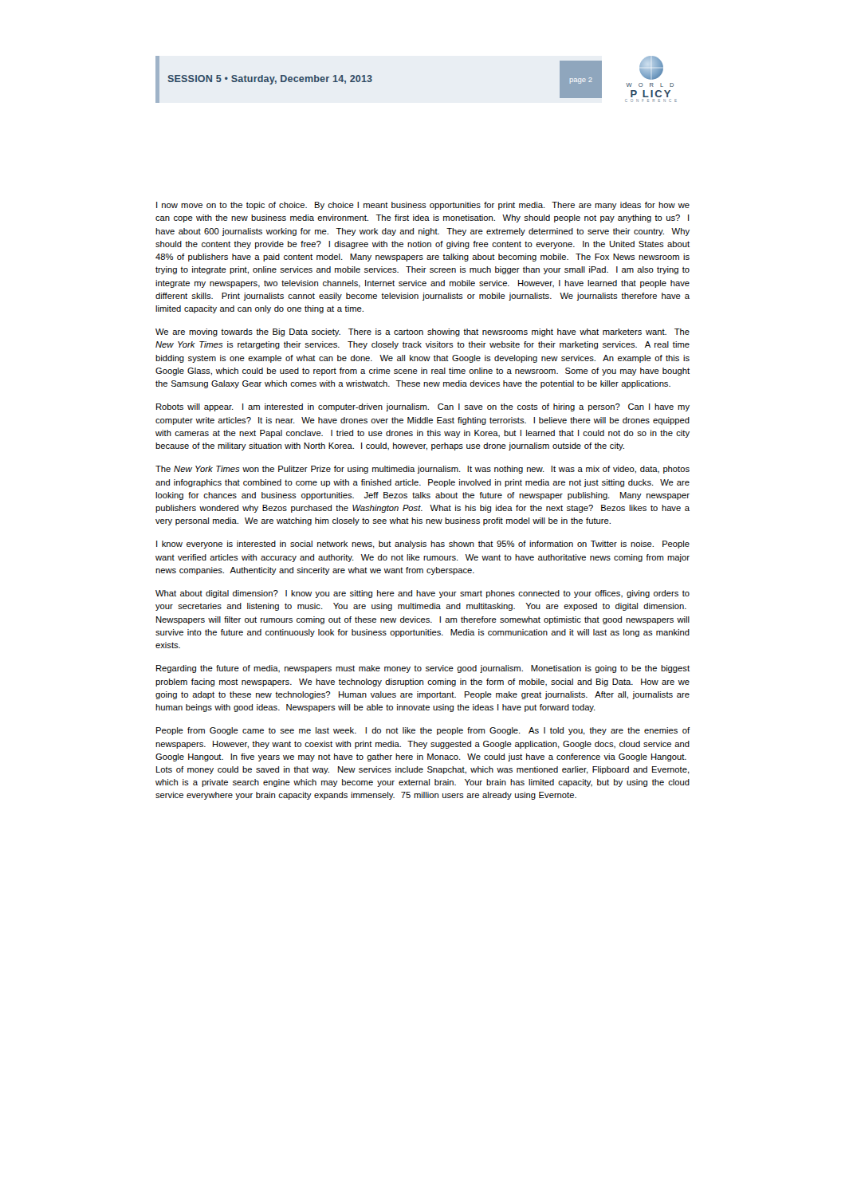SESSION 5 • Saturday, December 14, 2013 page 2
W O R L D
P LICY
C O N F E R E N C E
I now move on to the topic of choice. By choice I meant business opportunities for print media. There are many ideas for how we can cope with the new business media environment. The first idea is monetisation. Why should people not pay anything to us? I have about 600 journalists working for me. They work day and night. They are extremely determined to serve their country. Why should the content they provide be free? I disagree with the notion of giving free content to everyone. In the United States about 48% of publishers have a paid content model. Many newspapers are talking about becoming mobile. The Fox News newsroom is trying to integrate print, online services and mobile services. Their screen is much bigger than your small iPad. I am also trying to integrate my newspapers, two television channels, Internet service and mobile service. However, I have learned that people have different skills. Print journalists cannot easily become television journalists or mobile journalists. We journalists therefore have a limited capacity and can only do one thing at a time.
We are moving towards the Big Data society. There is a cartoon showing that newsrooms might have what marketers want. The New York Times is retargeting their services. They closely track visitors to their website for their marketing services. A real time bidding system is one example of what can be done. We all know that Google is developing new services. An example of this is Google Glass, which could be used to report from a crime scene in real time online to a newsroom. Some of you may have bought the Samsung Galaxy Gear which comes with a wristwatch. These new media devices have the potential to be killer applications.
Robots will appear. I am interested in computer-driven journalism. Can I save on the costs of hiring a person? Can I have my computer write articles? It is near. We have drones over the Middle East fighting terrorists. I believe there will be drones equipped with cameras at the next Papal conclave. I tried to use drones in this way in Korea, but I learned that I could not do so in the city because of the military situation with North Korea. I could, however, perhaps use drone journalism outside of the city.
The New York Times won the Pulitzer Prize for using multimedia journalism. It was nothing new. It was a mix of video, data, photos and infographics that combined to come up with a finished article. People involved in print media are not just sitting ducks. We are looking for chances and business opportunities. Jeff Bezos talks about the future of newspaper publishing. Many newspaper publishers wondered why Bezos purchased the Washington Post. What is his big idea for the next stage? Bezos likes to have a very personal media. We are watching him closely to see what his new business profit model will be in the future.
I know everyone is interested in social network news, but analysis has shown that 95% of information on Twitter is noise. People want verified articles with accuracy and authority. We do not like rumours. We want to have authoritative news coming from major news companies. Authenticity and sincerity are what we want from cyberspace.
What about digital dimension? I know you are sitting here and have your smart phones connected to your offices, giving orders to your secretaries and listening to music. You are using multimedia and multitasking. You are exposed to digital dimension. Newspapers will filter out rumours coming out of these new devices. I am therefore somewhat optimistic that good newspapers will survive into the future and continuously look for business opportunities. Media is communication and it will last as long as mankind exists.
Regarding the future of media, newspapers must make money to service good journalism. Monetisation is going to be the biggest problem facing most newspapers. We have technology disruption coming in the form of mobile, social and Big Data. How are we going to adapt to these new technologies? Human values are important. People make great journalists. After all, journalists are human beings with good ideas. Newspapers will be able to innovate using the ideas I have put forward today.
People from Google came to see me last week. I do not like the people from Google. As I told you, they are the enemies of newspapers. However, they want to coexist with print media. They suggested a Google application, Google docs, cloud service and Google Hangout. In five years we may not have to gather here in Monaco. We could just have a conference via Google Hangout. Lots of money could be saved in that way. New services include Snapchat, which was mentioned earlier, Flipboard and Evernote, which is a private search engine which may become your external brain. Your brain has limited capacity, but by using the cloud service everywhere your brain capacity expands immensely. 75 million users are already using Evernote.